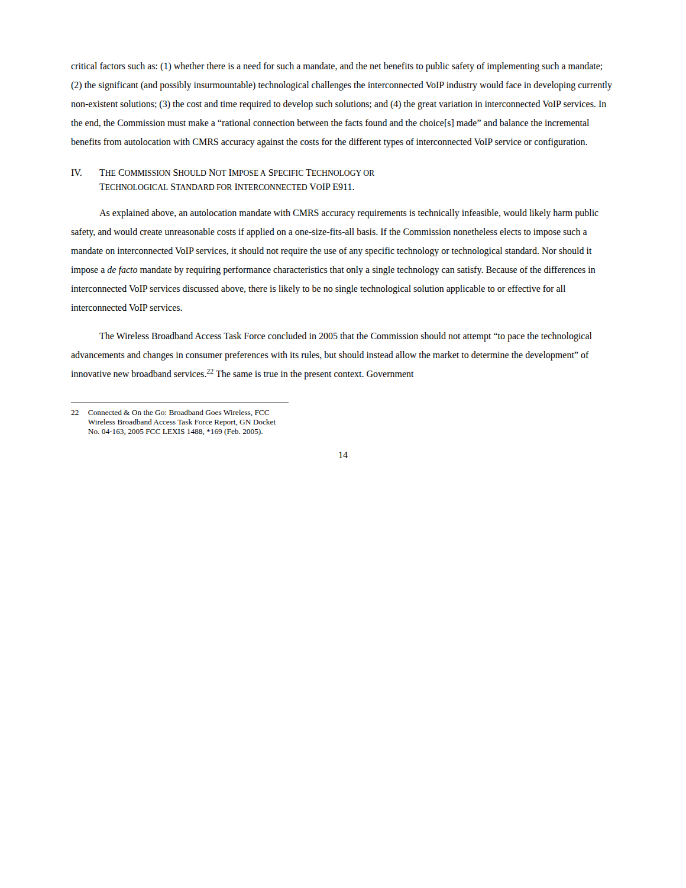critical factors such as: (1) whether there is a need for such a mandate, and the net benefits to public safety of implementing such a mandate; (2) the significant (and possibly insurmountable) technological challenges the interconnected VoIP industry would face in developing currently non-existent solutions; (3) the cost and time required to develop such solutions; and (4) the great variation in interconnected VoIP services. In the end, the Commission must make a “rational connection between the facts found and the choice[s] made” and balance the incremental benefits from autolocation with CMRS accuracy against the costs for the different types of interconnected VoIP service or configuration.
IV.
THE COMMISSION SHOULD NOT IMPOSE A SPECIFIC TECHNOLOGY OR
TECHNOLOGICAL STANDARD FOR INTERCONNECTED VOIP E911.
As explained above, an autolocation mandate with CMRS accuracy requirements is technically infeasible, would likely harm public safety, and would create unreasonable costs if applied on a one-size-fits-all basis. If the Commission nonetheless elects to impose such a mandate on interconnected VoIP services, it should not require the use of any specific technology or technological standard. Nor should it impose a de facto mandate by requiring performance characteristics that only a single technology can satisfy. Because of the differences in interconnected VoIP services discussed above, there is likely to be no single technological solution applicable to or effective for all interconnected VoIP services.
The Wireless Broadband Access Task Force concluded in 2005 that the Commission should not attempt “to pace the technological advancements and changes in consumer preferences with its rules, but should instead allow the market to determine the development” of innovative new broadband services.22 The same is true in the present context. Government
22
Connected & On the Go: Broadband Goes Wireless, FCC Wireless Broadband Access Task Force Report, GN Docket No. 04-163, 2005 FCC LEXIS 1488, *169 (Feb. 2005).
14